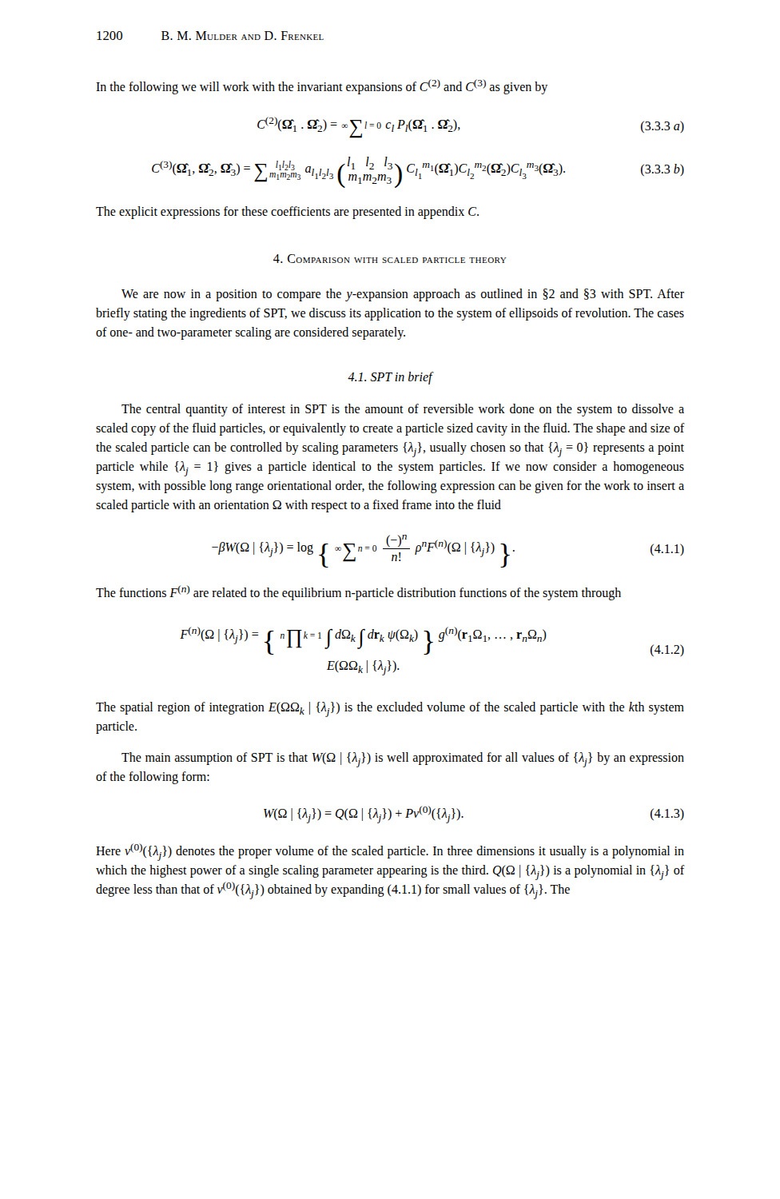1200 B. M. Mulder and D. Frenkel
In the following we will work with the invariant expansions of C(2) and C(3) as given by
C(2)(Ω̂1 . Ω̂2) = ∞∑l = 0 cl Pl(Ω̂1 . Ω̂2), (3.3.3 a)
C(3)(Ω̂1, Ω̂2, Ω̂3) = ∑l1l2l3 m1m2m3 al1l2l3 (l1 l2 l3 m1m2m3) Cl1m1(Ω̂1)Cl2m2(Ω̂2)Cl3m3(Ω̂3). (3.3.3 b)
The explicit expressions for these coefficients are presented in appendix C.
4. Comparison with scaled particle theory
We are now in a position to compare the y-expansion approach as outlined in §2 and §3 with SPT. After briefly stating the ingredients of SPT, we discuss its application to the system of ellipsoids of revolution. The cases of one- and two-parameter scaling are considered separately.
4.1. SPT in brief
The central quantity of interest in SPT is the amount of reversible work done on the system to dissolve a scaled copy of the fluid particles, or equivalently to create a particle sized cavity in the fluid. The shape and size of the scaled particle can be controlled by scaling parameters {λj}, usually chosen so that {λj = 0} represents a point particle while {λj = 1} gives a particle identical to the system particles. If we now consider a homogeneous system, with possible long range orientational order, the following expression can be given for the work to insert a scaled particle with an orientation Ω with respect to a fixed frame into the fluid
−βW(Ω | {λj}) = log { ∞∑n = 0 (−)n n! ρnF(n)(Ω | {λj}) }. (4.1.1)
The functions F(n) are related to the equilibrium n-particle distribution functions of the system through
F(n)(Ω | {λj}) = { n∏k = 1 ∫ d Ωk ∫ drk ψ(Ωk) } g(n)(r1Ω1, … , rnΩn) E(ΩΩk | {λj}). (4.1.2)
The spatial region of integration E(ΩΩk | {λj}) is the excluded volume of the scaled particle with the kth system particle.
The main assumption of SPT is that W(Ω | {λj}) is well approximated for all values of {λj} by an expression of the following form:
W(Ω | {λj}) = Q(Ω | {λj}) + Pv(0)({λj}). (4.1.3)
Here v(0)({λj}) denotes the proper volume of the scaled particle. In three dimensions it usually is a polynomial in which the highest power of a single scaling parameter appearing is the third. Q(Ω | {λj}) is a polynomial in {λj} of degree less than that of v(0)({λj}) obtained by expanding (4.1.1) for small values of {λj}. The